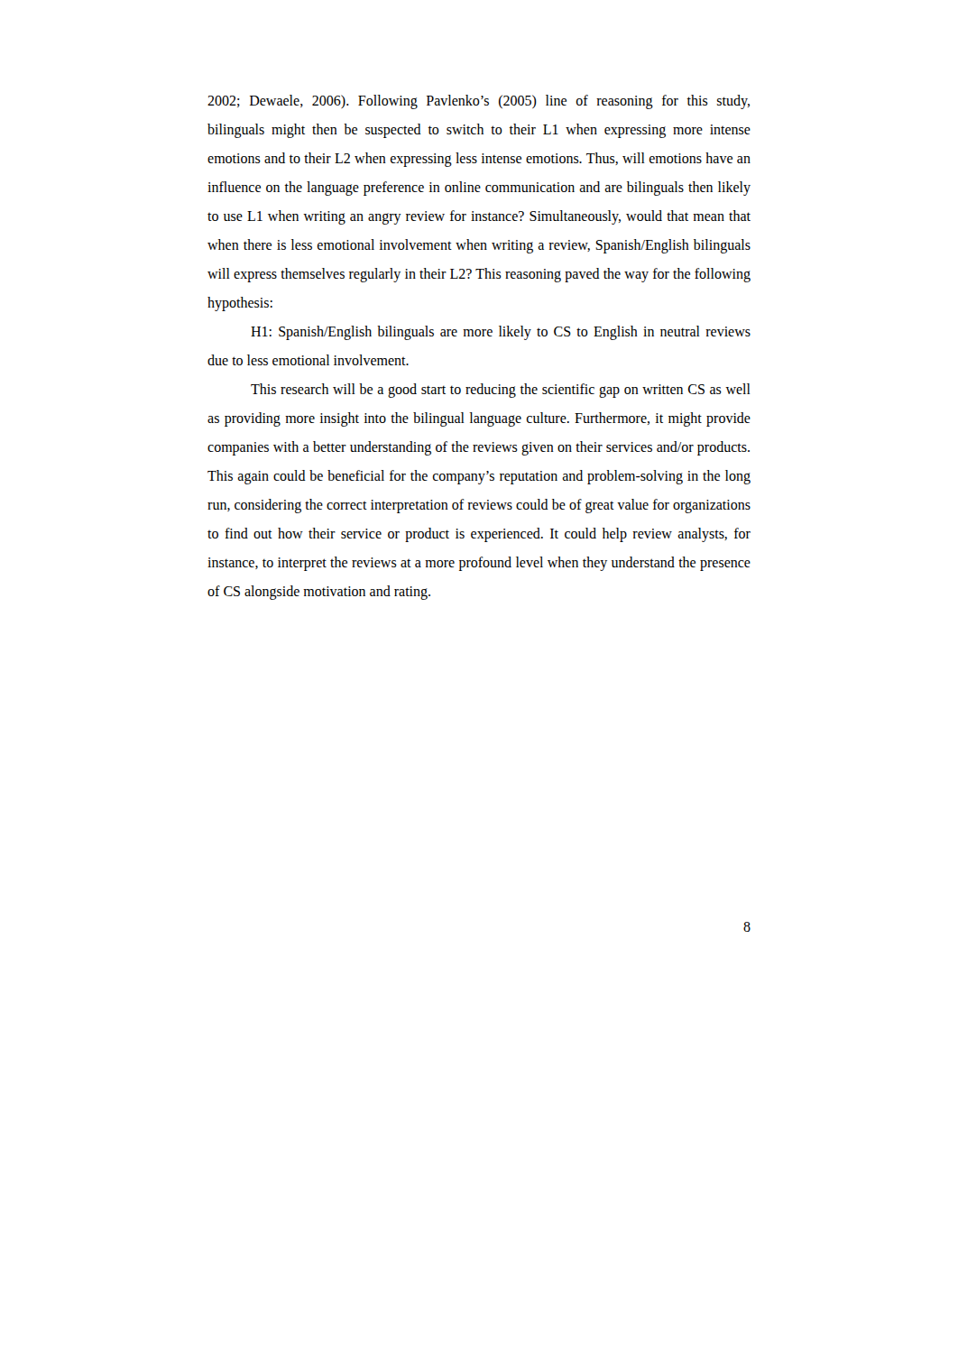2002; Dewaele, 2006). Following Pavlenko’s (2005) line of reasoning for this study, bilinguals might then be suspected to switch to their L1 when expressing more intense emotions and to their L2 when expressing less intense emotions. Thus, will emotions have an influence on the language preference in online communication and are bilinguals then likely to use L1 when writing an angry review for instance? Simultaneously, would that mean that when there is less emotional involvement when writing a review, Spanish/English bilinguals will express themselves regularly in their L2? This reasoning paved the way for the following hypothesis:
H1: Spanish/English bilinguals are more likely to CS to English in neutral reviews due to less emotional involvement.
This research will be a good start to reducing the scientific gap on written CS as well as providing more insight into the bilingual language culture. Furthermore, it might provide companies with a better understanding of the reviews given on their services and/or products. This again could be beneficial for the company’s reputation and problem-solving in the long run, considering the correct interpretation of reviews could be of great value for organizations to find out how their service or product is experienced. It could help review analysts, for instance, to interpret the reviews at a more profound level when they understand the presence of CS alongside motivation and rating.
8